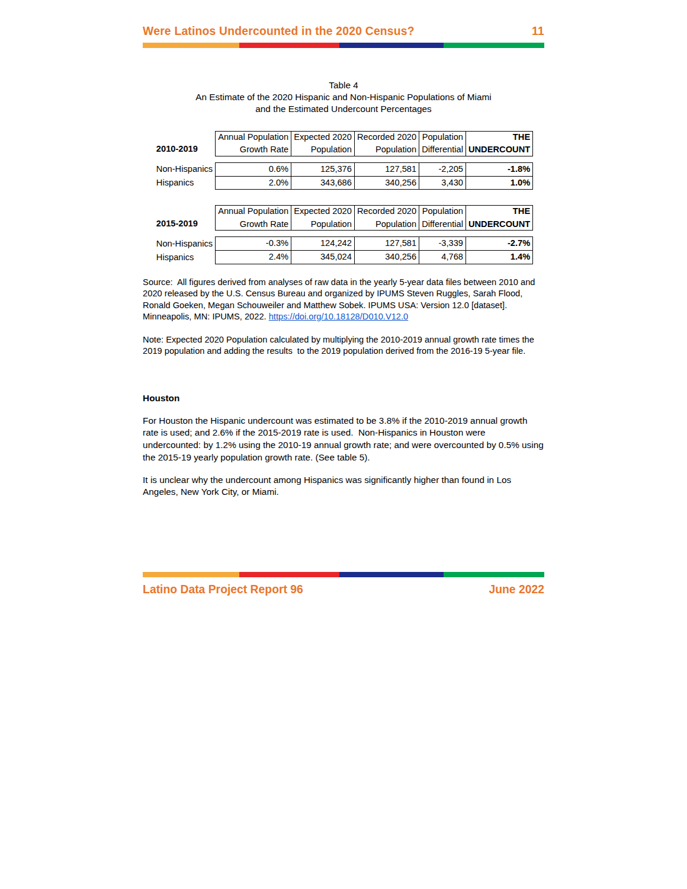Were Latinos Undercounted in the 2020 Census?
11
Table 4
An Estimate of the 2020 Hispanic and Non-Hispanic Populations of Miami
and the Estimated Undercount Percentages
| | Annual Population | Expected 2020 | Recorded 2020 | Population | THE |
| 2010-2019 | Growth Rate | Population | Population | Differential | UNDERCOUNT |
| Non-Hispanics | 0.6% | 125,376 | 127,581 | -2,205 | -1.8% |
| Hispanics | 2.0% | 343,686 | 340,256 | 3,430 | 1.0% |
| | Annual Population | Expected 2020 | Recorded 2020 | Population | THE |
| 2015-2019 | Growth Rate | Population | Population | Differential | UNDERCOUNT |
| Non-Hispanics | -0.3% | 124,242 | 127,581 | -3,339 | -2.7% |
| Hispanics | 2.4% | 345,024 | 340,256 | 4,768 | 1.4% |
Source: All figures derived from analyses of raw data in the yearly 5-year data files between 2010 and 2020 released by the U.S. Census Bureau and organized by IPUMS Steven Ruggles, Sarah Flood, Ronald Goeken, Megan Schouweiler and Matthew Sobek. IPUMS USA: Version 12.0 [dataset]. Minneapolis, MN: IPUMS, 2022. https://doi.org/10.18128/D010.V12.0
Note: Expected 2020 Population calculated by multiplying the 2010-2019 annual growth rate times the 2019 population and adding the results to the 2019 population derived from the 2016-19 5-year file.
Houston
For Houston the Hispanic undercount was estimated to be 3.8% if the 2010-2019 annual growth rate is used; and 2.6% if the 2015-2019 rate is used. Non-Hispanics in Houston were undercounted: by 1.2% using the 2010-19 annual growth rate; and were overcounted by 0.5% using the 2015-19 yearly population growth rate. (See table 5).
It is unclear why the undercount among Hispanics was significantly higher than found in Los Angeles, New York City, or Miami.
Latino Data Project Report 96
June 2022